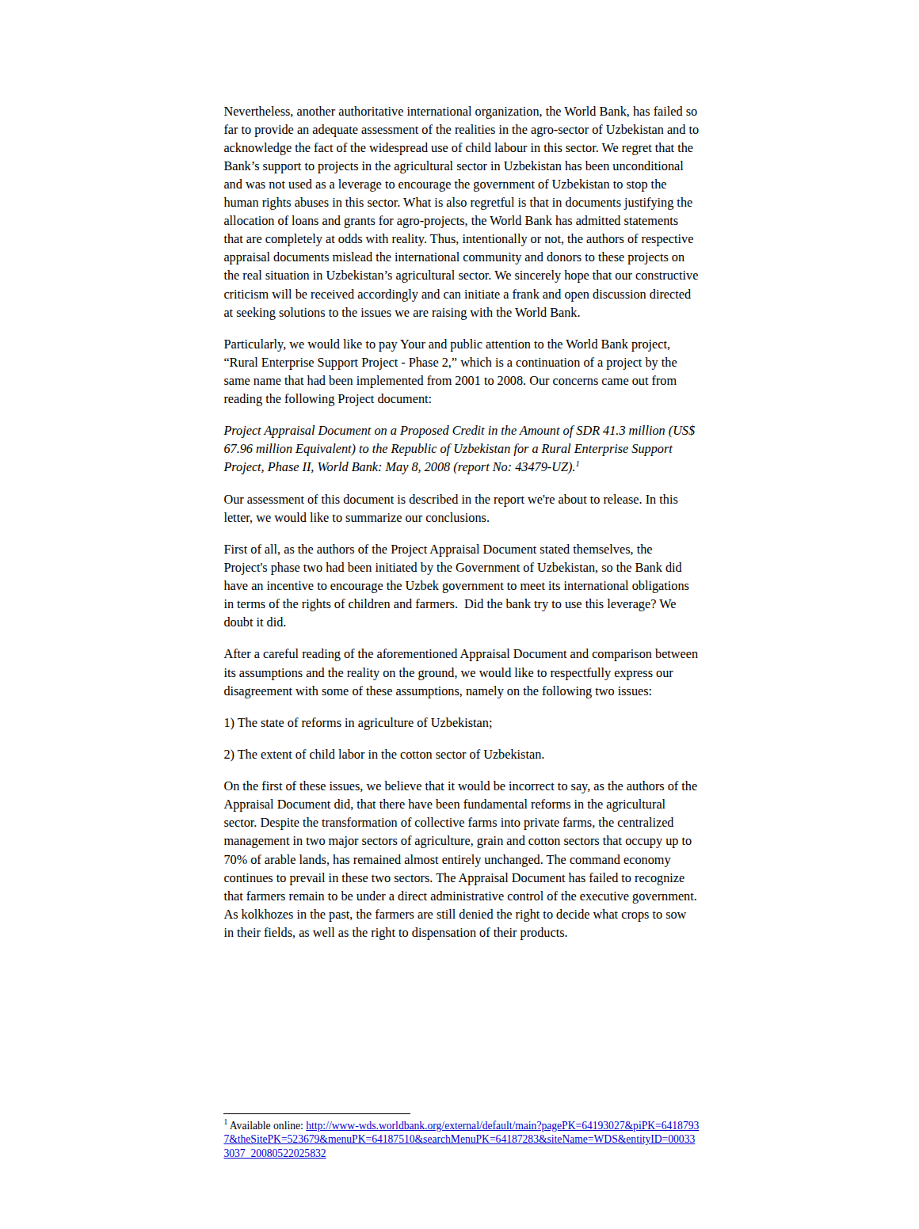Nevertheless, another authoritative international organization, the World Bank, has failed so far to provide an adequate assessment of the realities in the agro-sector of Uzbekistan and to acknowledge the fact of the widespread use of child labour in this sector. We regret that the Bank’s support to projects in the agricultural sector in Uzbekistan has been unconditional and was not used as a leverage to encourage the government of Uzbekistan to stop the human rights abuses in this sector. What is also regretful is that in documents justifying the allocation of loans and grants for agro-projects, the World Bank has admitted statements that are completely at odds with reality. Thus, intentionally or not, the authors of respective appraisal documents mislead the international community and donors to these projects on the real situation in Uzbekistan’s agricultural sector. We sincerely hope that our constructive criticism will be received accordingly and can initiate a frank and open discussion directed at seeking solutions to the issues we are raising with the World Bank.
Particularly, we would like to pay Your and public attention to the World Bank project, “Rural Enterprise Support Project - Phase 2,” which is a continuation of a project by the same name that had been implemented from 2001 to 2008. Our concerns came out from reading the following Project document:
Project Appraisal Document on a Proposed Credit in the Amount of SDR 41.3 million (US$ 67.96 million Equivalent) to the Republic of Uzbekistan for a Rural Enterprise Support Project, Phase II, World Bank: May 8, 2008 (report No: 43479-UZ).1
Our assessment of this document is described in the report we're about to release. In this letter, we would like to summarize our conclusions.
First of all, as the authors of the Project Appraisal Document stated themselves, the Project's phase two had been initiated by the Government of Uzbekistan, so the Bank did have an incentive to encourage the Uzbek government to meet its international obligations in terms of the rights of children and farmers. Did the bank try to use this leverage? We doubt it did.
After a careful reading of the aforementioned Appraisal Document and comparison between its assumptions and the reality on the ground, we would like to respectfully express our disagreement with some of these assumptions, namely on the following two issues:
1) The state of reforms in agriculture of Uzbekistan;
2) The extent of child labor in the cotton sector of Uzbekistan.
On the first of these issues, we believe that it would be incorrect to say, as the authors of the Appraisal Document did, that there have been fundamental reforms in the agricultural sector. Despite the transformation of collective farms into private farms, the centralized management in two major sectors of agriculture, grain and cotton sectors that occupy up to 70% of arable lands, has remained almost entirely unchanged. The command economy continues to prevail in these two sectors. The Appraisal Document has failed to recognize that farmers remain to be under a direct administrative control of the executive government. As kolkhozes in the past, the farmers are still denied the right to decide what crops to sow in their fields, as well as the right to dispensation of their products.
1 Available online: http://www-wds.worldbank.org/external/default/main?pagePK=64193027&piPK=64187937&theSitePK=523679&menuPK=64187510&searchMenuPK=64187283&siteName=WDS&entityID=000333037_20080522025832